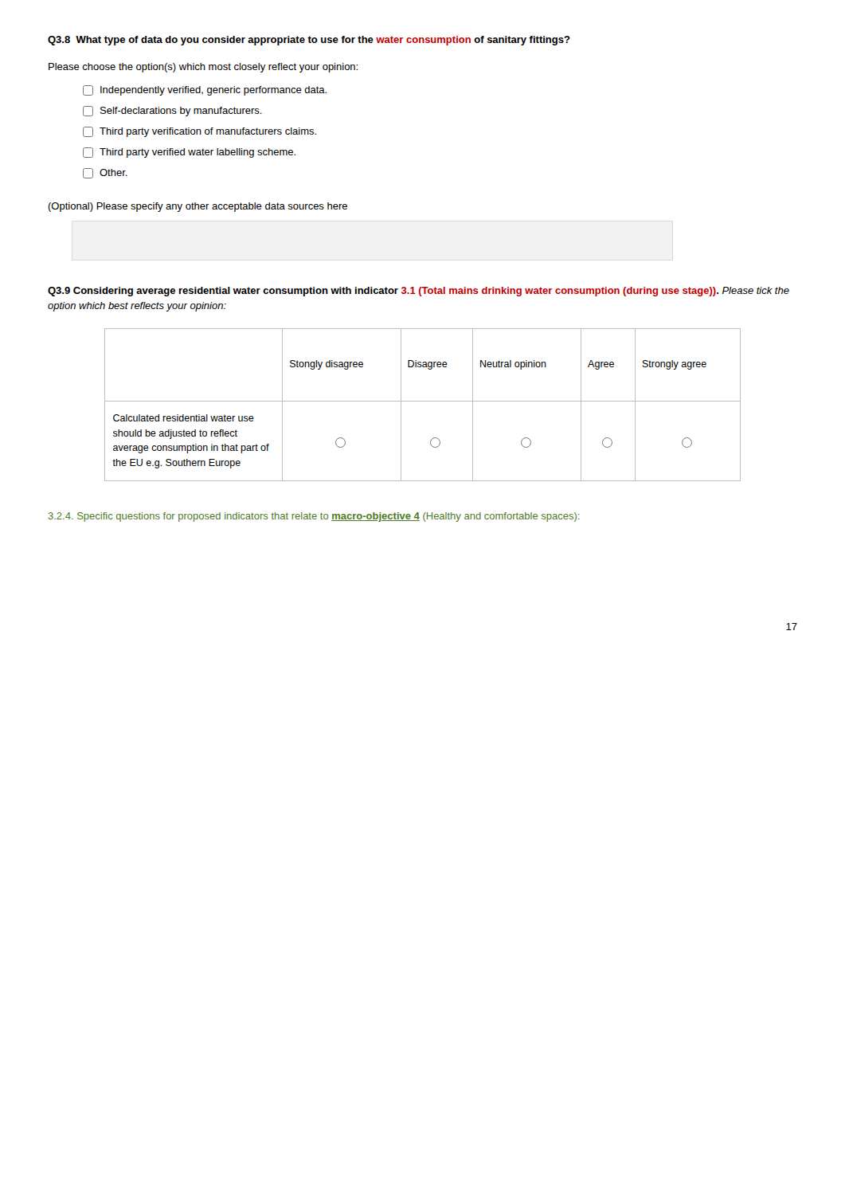Q3.8 What type of data do you consider appropriate to use for the water consumption of sanitary fittings?
Please choose the option(s) which most closely reflect your opinion:
Independently verified, generic performance data.
Self-declarations by manufacturers.
Third party verification of manufacturers claims.
Third party verified water labelling scheme.
Other.
(Optional) Please specify any other acceptable data sources here
Q3.9 Considering average residential water consumption with indicator 3.1 (Total mains drinking water consumption (during use stage)). Please tick the option which best reflects your opinion:
| | Stongly disagree | Disagree | Neutral opinion | Agree | Strongly agree |
| Calculated residential water use should be adjusted to reflect average consumption in that part of the EU e.g. Southern Europe | | | | | |
3.2.4. Specific questions for proposed indicators that relate to macro-objective 4 (Healthy and comfortable spaces):
17